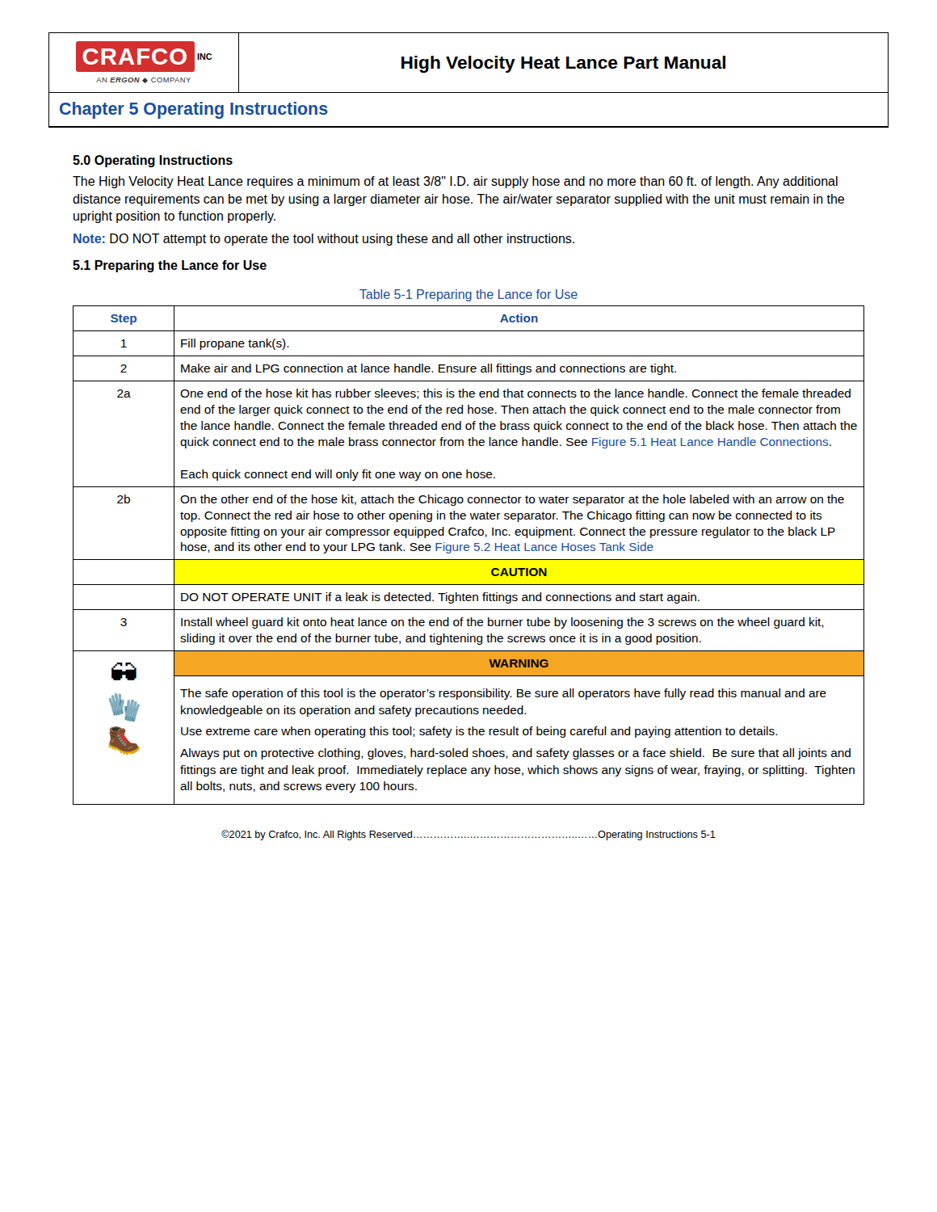CRAFCO INC
AN ERGON ◆ COMPANY
High Velocity Heat Lance Part Manual
Chapter 5 Operating Instructions
5.0 Operating Instructions
The High Velocity Heat Lance requires a minimum of at least 3/8" I.D. air supply hose and no more than 60 ft. of length. Any additional distance requirements can be met by using a larger diameter air hose. The air/water separator supplied with the unit must remain in the upright position to function properly.
Note: DO NOT attempt to operate the tool without using these and all other instructions.
5.1 Preparing the Lance for Use
Table 5-1 Preparing the Lance for Use
| Step | Action |
| --- | --- |
| 1 | Fill propane tank(s). |
| 2 | Make air and LPG connection at lance handle. Ensure all fittings and connections are tight. |
| 2a | One end of the hose kit has rubber sleeves; this is the end that connects to the lance handle. Connect the female threaded end of the larger quick connect to the end of the red hose. Then attach the quick connect end to the male connector from the lance handle. Connect the female threaded end of the brass quick connect to the end of the black hose. Then attach the quick connect end to the male brass connector from the lance handle. See Figure 5.1 Heat Lance Handle Connections . Each quick connect end will only fit one way on one hose. |
| 2b | On the other end of the hose kit, attach the Chicago connector to water separator at the hole labeled with an arrow on the top. Connect the red air hose to other opening in the water separator. The Chicago fitting can now be connected to its opposite fitting on your air compressor equipped Crafco, Inc. equipment. Connect the pressure regulator to the black LP hose, and its other end to your LPG tank. See Figure 5.2 Heat Lance Hoses Tank Side |
| | CAUTION |
| | DO NOT OPERATE UNIT if a leak is detected. Tighten fittings and connections and start again. |
| 3 | Install wheel guard kit onto heat lance on the end of the burner tube by loosening the 3 screws on the wheel guard kit, sliding it over the end of the burner tube, and tightening the screws once it is in a good position. |
| 🕶 🧤 🥾 | WARNING |
| The safe operation of this tool is the operator’s responsibility. Be sure all operators have fully read this manual and are knowledgeable on its operation and safety precautions needed. Use extreme care when operating this tool; safety is the result of being careful and paying attention to details. Always put on protective clothing, gloves, hard-soled shoes, and safety glasses or a face shield. Be sure that all joints and fittings are tight and leak proof. Immediately replace any hose, which shows any signs of wear, fraying, or splitting. Tighten all bolts, nuts, and screws every 100 hours. |
©2021 by Crafco, Inc. All Rights Reserved……………..…………………………..……Operating Instructions 5-1